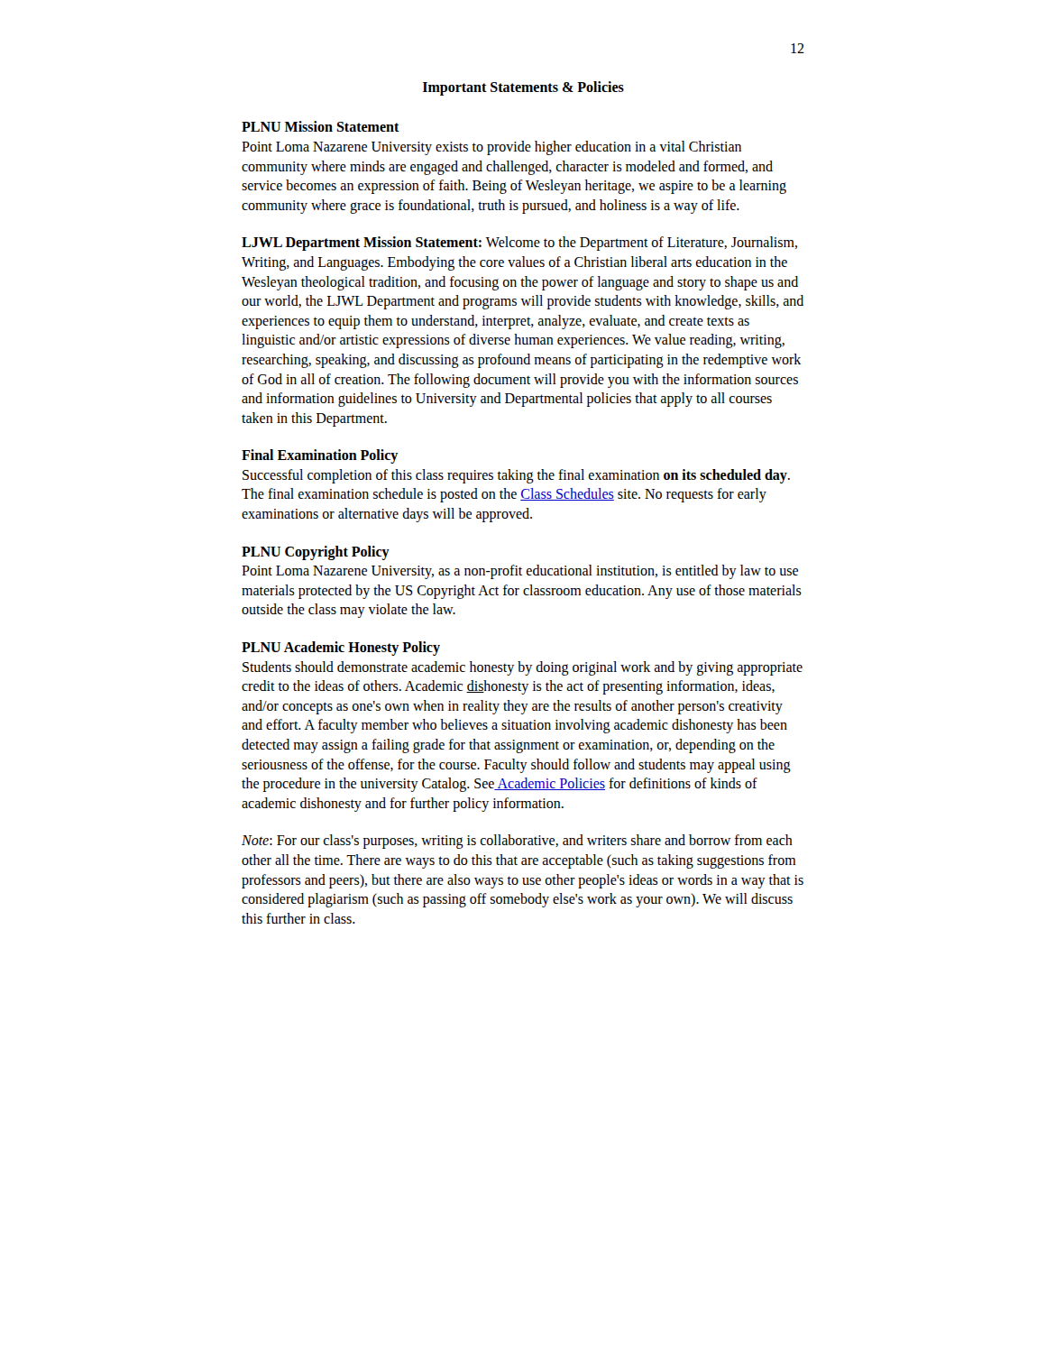12
Important Statements & Policies
PLNU Mission Statement
Point Loma Nazarene University exists to provide higher education in a vital Christian community where minds are engaged and challenged, character is modeled and formed, and service becomes an expression of faith. Being of Wesleyan heritage, we aspire to be a learning community where grace is foundational, truth is pursued, and holiness is a way of life.
LJWL Department Mission Statement: Welcome to the Department of Literature, Journalism, Writing, and Languages. Embodying the core values of a Christian liberal arts education in the Wesleyan theological tradition, and focusing on the power of language and story to shape us and our world, the LJWL Department and programs will provide students with knowledge, skills, and experiences to equip them to understand, interpret, analyze, evaluate, and create texts as linguistic and/or artistic expressions of diverse human experiences. We value reading, writing, researching, speaking, and discussing as profound means of participating in the redemptive work of God in all of creation. The following document will provide you with the information sources and information guidelines to University and Departmental policies that apply to all courses taken in this Department.
Final Examination Policy
Successful completion of this class requires taking the final examination on its scheduled day. The final examination schedule is posted on the Class Schedules site. No requests for early examinations or alternative days will be approved.
PLNU Copyright Policy
Point Loma Nazarene University, as a non-profit educational institution, is entitled by law to use materials protected by the US Copyright Act for classroom education. Any use of those materials outside the class may violate the law.
PLNU Academic Honesty Policy
Students should demonstrate academic honesty by doing original work and by giving appropriate credit to the ideas of others. Academic dishonesty is the act of presenting information, ideas, and/or concepts as one's own when in reality they are the results of another person's creativity and effort. A faculty member who believes a situation involving academic dishonesty has been detected may assign a failing grade for that assignment or examination, or, depending on the seriousness of the offense, for the course. Faculty should follow and students may appeal using the procedure in the university Catalog. See Academic Policies for definitions of kinds of academic dishonesty and for further policy information.
Note: For our class's purposes, writing is collaborative, and writers share and borrow from each other all the time. There are ways to do this that are acceptable (such as taking suggestions from professors and peers), but there are also ways to use other people's ideas or words in a way that is considered plagiarism (such as passing off somebody else's work as your own). We will discuss this further in class.